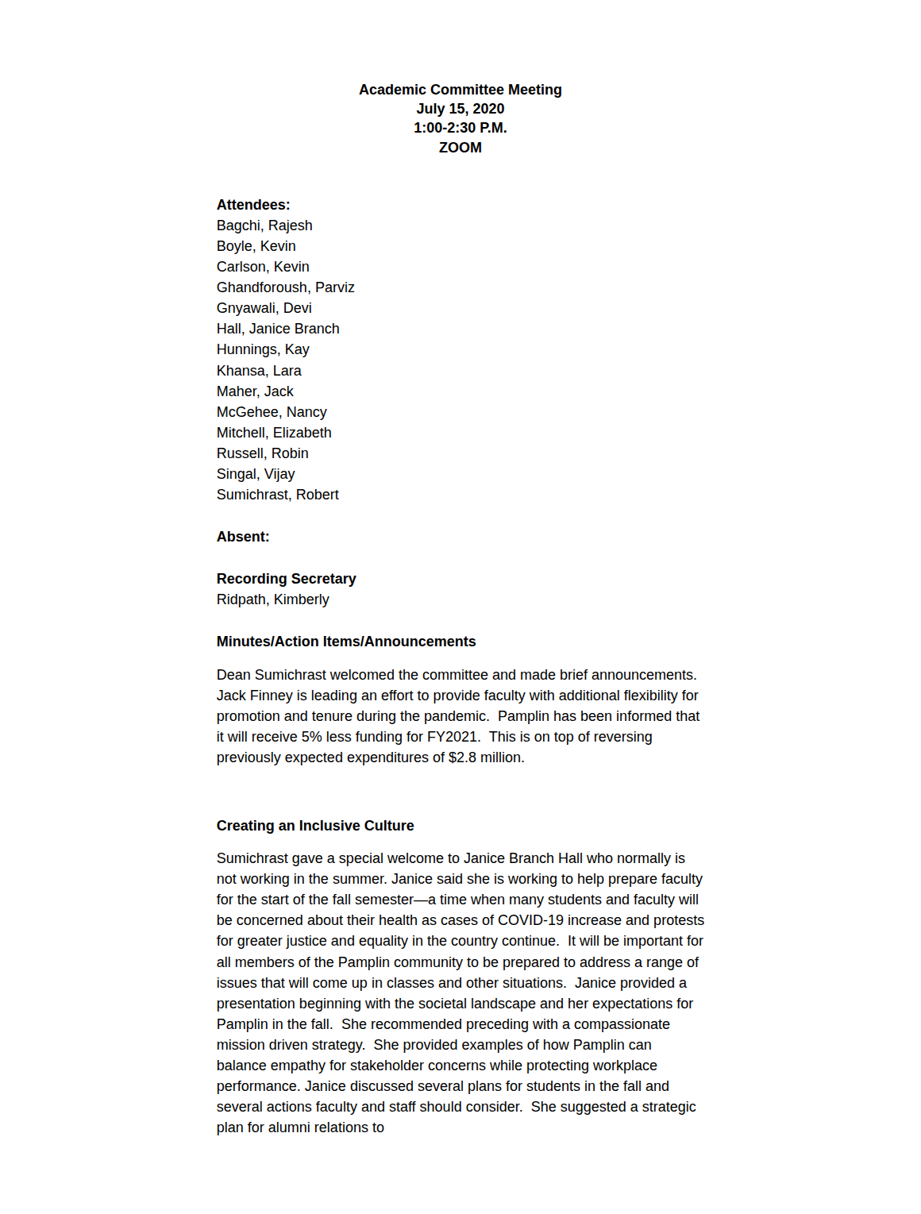Academic Committee Meeting
July 15, 2020
1:00-2:30 P.M.
ZOOM
Attendees:
Bagchi, Rajesh
Boyle, Kevin
Carlson, Kevin
Ghandforoush, Parviz
Gnyawali, Devi
Hall, Janice Branch
Hunnings, Kay
Khansa, Lara
Maher, Jack
McGehee, Nancy
Mitchell, Elizabeth
Russell, Robin
Singal, Vijay
Sumichrast, Robert
Absent:
Recording Secretary
Ridpath, Kimberly
Minutes/Action Items/Announcements
Dean Sumichrast welcomed the committee and made brief announcements. Jack Finney is leading an effort to provide faculty with additional flexibility for promotion and tenure during the pandemic. Pamplin has been informed that it will receive 5% less funding for FY2021. This is on top of reversing previously expected expenditures of $2.8 million.
Creating an Inclusive Culture
Sumichrast gave a special welcome to Janice Branch Hall who normally is not working in the summer. Janice said she is working to help prepare faculty for the start of the fall semester—a time when many students and faculty will be concerned about their health as cases of COVID-19 increase and protests for greater justice and equality in the country continue. It will be important for all members of the Pamplin community to be prepared to address a range of issues that will come up in classes and other situations. Janice provided a presentation beginning with the societal landscape and her expectations for Pamplin in the fall. She recommended preceding with a compassionate mission driven strategy. She provided examples of how Pamplin can balance empathy for stakeholder concerns while protecting workplace performance. Janice discussed several plans for students in the fall and several actions faculty and staff should consider. She suggested a strategic plan for alumni relations to